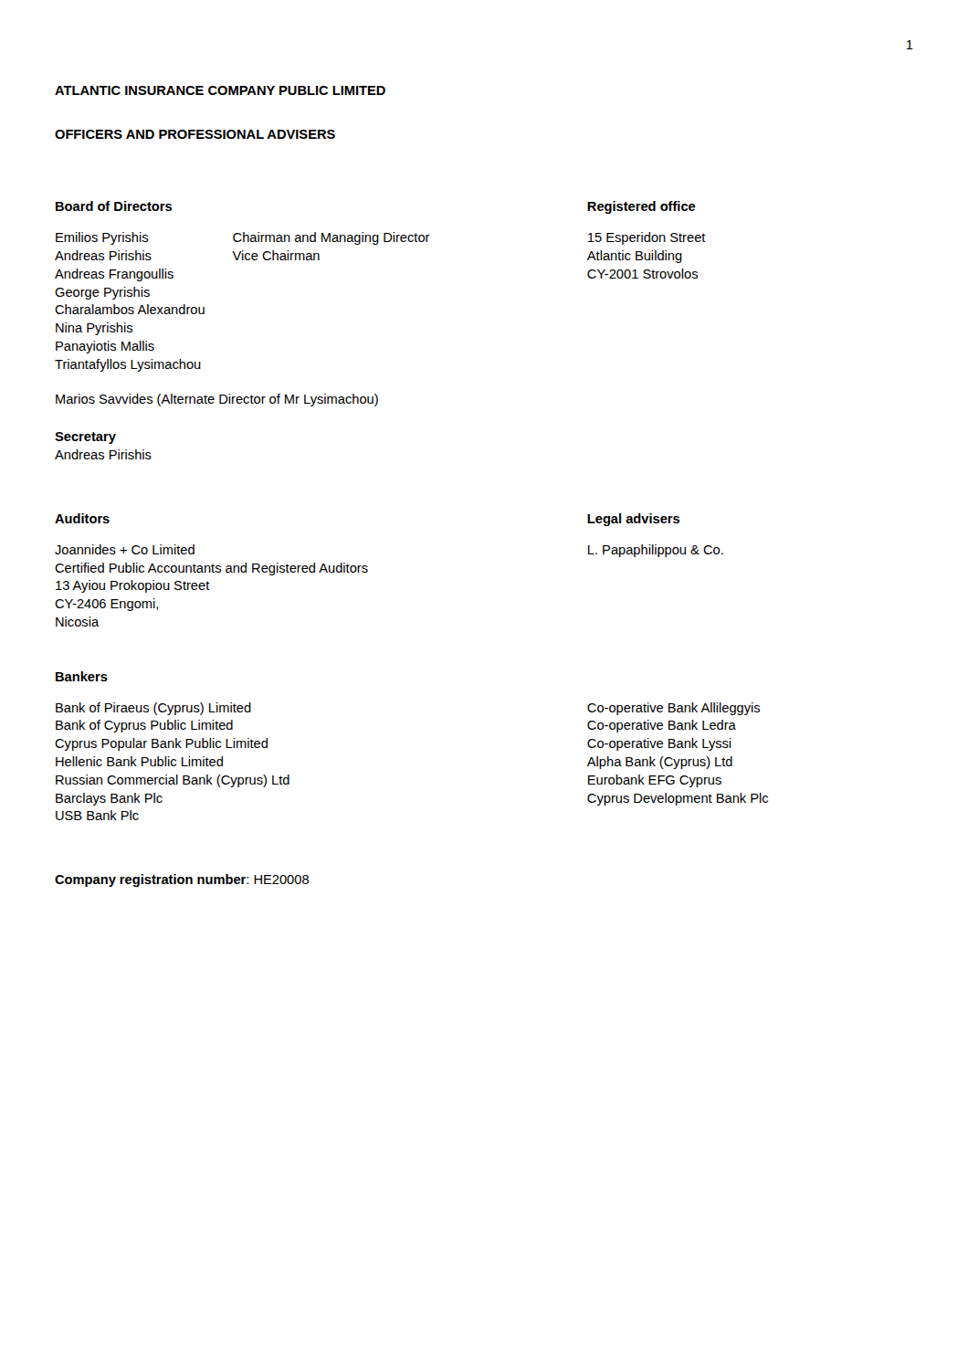1
ATLANTIC INSURANCE COMPANY PUBLIC LIMITED
OFFICERS AND PROFESSIONAL ADVISERS
Board of Directors
| Emilios Pyrishis | Chairman and Managing Director |
| Andreas Pirishis | Vice Chairman |
| Andreas Frangoullis | |
| George Pyrishis | |
| Charalambos Alexandrou | |
| Nina Pyrishis | |
| Panayiotis Mallis | |
| Triantafyllos Lysimachou | |
Marios Savvides (Alternate Director of Mr Lysimachou)
Secretary
Andreas Pirishis
Registered office
15 Esperidon Street
Atlantic Building
CY-2001 Strovolos
Auditors
Joannides + Co Limited
Certified Public Accountants and Registered Auditors
13 Ayiou Prokopiou Street
CY-2406 Engomi,
Nicosia
Legal advisers
L. Papaphilippou & Co.
Bankers
Bank of Piraeus (Cyprus) Limited
Bank of Cyprus Public Limited
Cyprus Popular Bank Public Limited
Hellenic Bank Public Limited
Russian Commercial Bank (Cyprus) Ltd
Barclays Bank Plc
USB Bank Plc
Co-operative Bank Allileggyis
Co-operative Bank Ledra
Co-operative Bank Lyssi
Alpha Bank (Cyprus) Ltd
Eurobank EFG Cyprus
Cyprus Development Bank Plc
Company registration number: HE20008